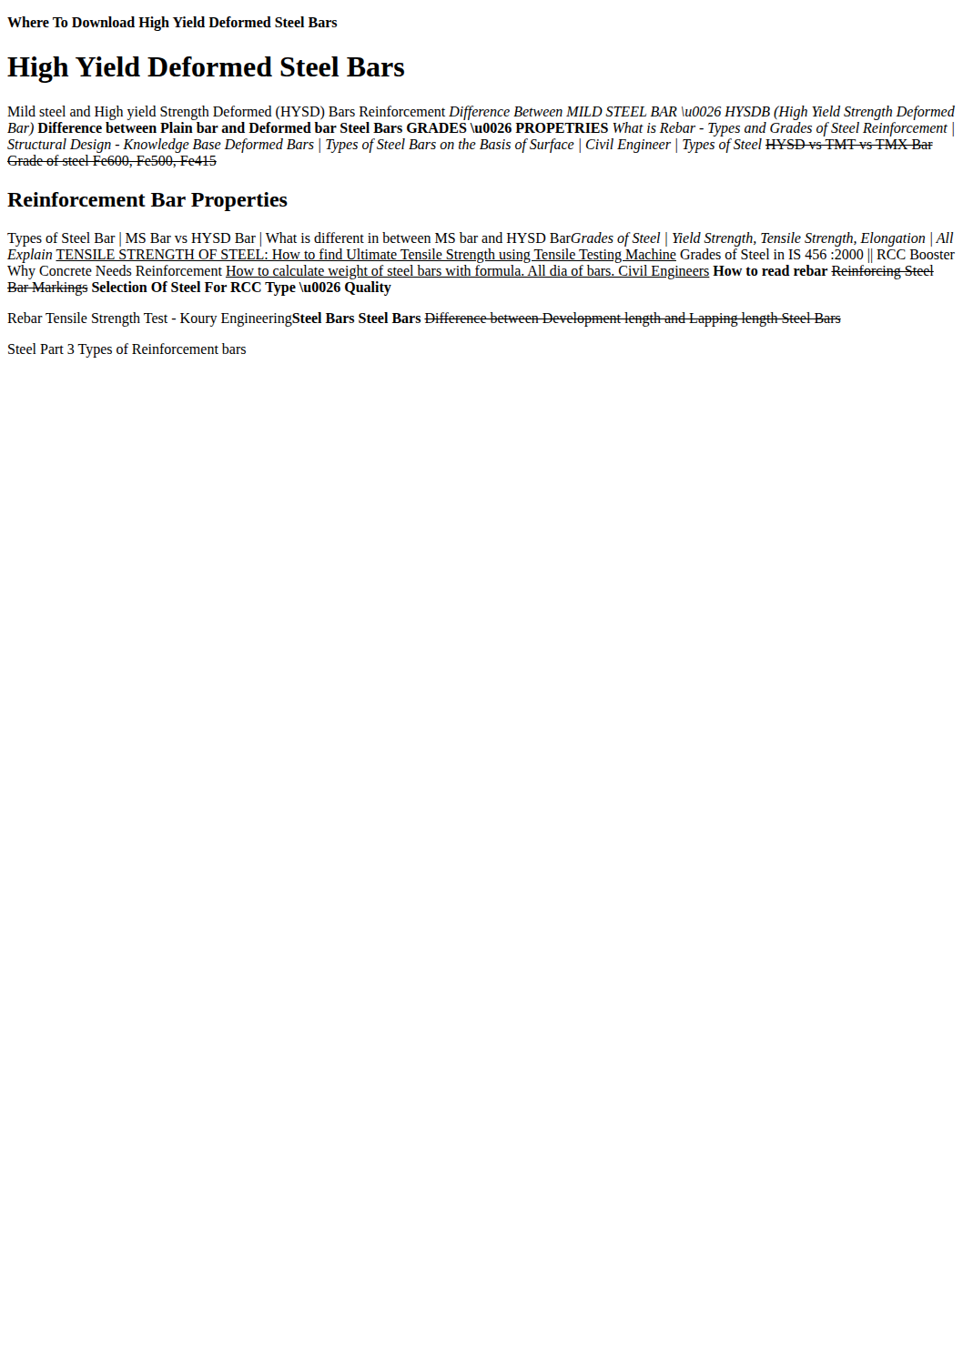Where To Download High Yield Deformed Steel Bars
High Yield Deformed Steel Bars
Mild steel and High yield Strength Deformed (HYSD) Bars Reinforcement Difference Between MILD STEEL BAR \u0026 HYSDB (High Yield Strength Deformed Bar) Difference between Plain bar and Deformed bar Steel Bars GRADES \u0026 PROPETRIES What is Rebar - Types and Grades of Steel Reinforcement | Structural Design - Knowledge Base Deformed Bars | Types of Steel Bars on the Basis of Surface | Civil Engineer | Types of Steel HYSD vs TMT vs TMX Bar Grade of steel Fe600, Fe500, Fe415
Reinforcement Bar Properties
Types of Steel Bar | MS Bar vs HYSD Bar | What is different in between MS bar and HYSD BarGrades of Steel | Yield Strength, Tensile Strength, Elongation | All Explain TENSILE STRENGTH OF STEEL: How to find Ultimate Tensile Strength using Tensile Testing Machine Grades of Steel in IS 456 :2000 || RCC Booster Why Concrete Needs Reinforcement How to calculate weight of steel bars with formula. All dia of bars. Civil Engineers How to read rebar Reinforcing Steel Bar Markings Selection Of Steel For RCC Type \u0026 Quality
Rebar Tensile Strength Test - Koury EngineeringSteel Bars Steel Bars Difference between Development length and Lapping length Steel Bars
Steel Part 3 Types of Reinforcement bars